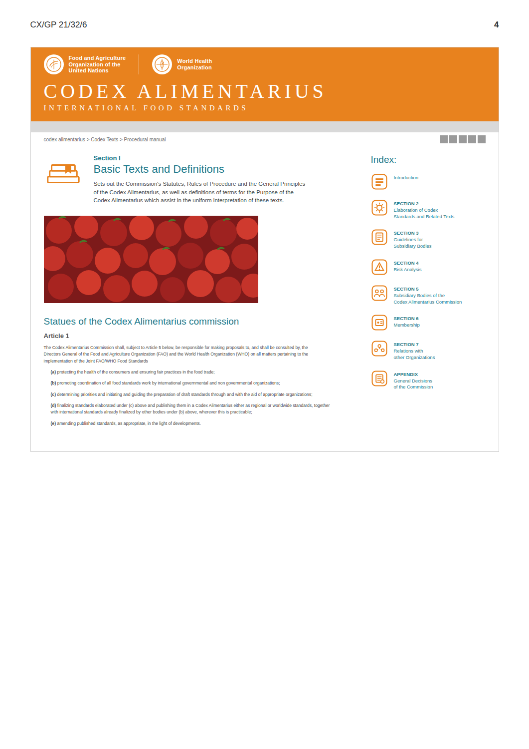CX/GP 21/32/6 4
Food and Agriculture
Organization of the
United Nations
World Health
Organization
CODEX ALIMENTARIUS
INTERNATIONAL FOOD STANDARDS
codex alimentarius > Codex Texts > Procedural manual
Section I
Basic Texts and Definitions
Sets out the Commission's Statutes, Rules of Procedure and the General Principles of the Codex Alimentarius, as well as definitions of terms for the Purpose of the Codex Alimentarius which assist in the uniform interpretation of these texts.
Statues of the Codex Alimentarius commission
Article 1
The Codex Alimentarius Commission shall, subject to Article 5 below, be responsible for making proposals to, and shall be consulted by, the Directors General of the Food and Agriculture Organization (FAO) and the World Health Organization (WHO) on all matters pertaining to the implementation of the Joint FAO/WHO Food Standards
(a) protecting the health of the consumers and ensuring fair practices in the food trade;
(b) promoting coordination of all food standards work by international governmental and non governmental organizations;
(c) determining priorities and initiating and guiding the preparation of draft standards through and with the aid of appropriate organizations;
(d) finalizing standards elaborated under (c) above and publishing them in a Codex Alimentarius either as regional or worldwide standards, together with international standards already finalized by other bodies under (b) above, wherever this is practicable;
(e) amending published standards, as appropriate, in the light of developments.
Index:
Introduction
SECTION 2 Elaboration of Codex
Standards and Related Texts
SECTION 3 Guidelines for
Subsidiary Bodies
SECTION 4 Risk Analysis
SECTION 5 Subsidiary Bodies of the
Codex Alimentarius Commission
SECTION 6 Membership
SECTION 7 Relations with
other Organizations
APPENDIX General Decisions
of the Commission